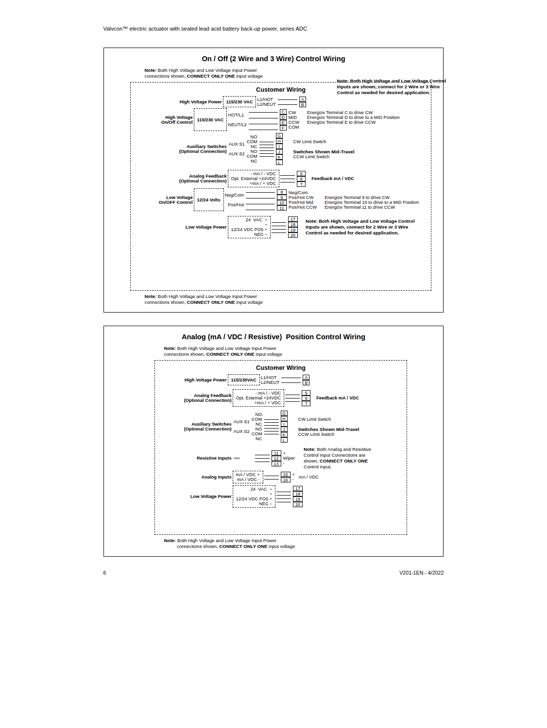Valvcon™ electric actuator with sealed lead acid battery back-up power, series ADC
On / Off (2 Wire and 3 Wire) Control Wiring
Note: Both High Voltage and Low Voltage Input Power
connections shown, CONNECT ONLY ONE input voltage
Note: Both High Voltage and Low Voltage Control
Inputs are shown, connect for 2 Wire or 3 Wire
Control as needed for desired application.
Customer Wiring
| High Voltage Power | 115/230 VAC | L1/HOT L2/NEUT | | A B | | |
| High Voltage On/Off Control | 115/230 VAC | HOT/L1 NEUT/L2 | | C D E F | CW MID CCW COM | Energize Terminal C to drive CW Energize Terminal D to drive to a MID Position Energize Terminal E to drive CCW |
| Auxiliary Switches (Optional Connection) | AUX S1 AUX S2 | NO COM NC NO COM NC | | G H I J K L | CW Limit Switch Switches Shown Mid-Travel CCW Limit Switch |
| Analog Feedback (Optional Connection) | - mA / - VDC Opt. External +24VDC +mA / + VDC | | 5 6 7 | Feedback mA / VDC |
| Low Voltage On/OFF Control | 12/24 Volts | Neg/Com Pos/Hot | | 8 9 10 11 | Neg/Com Pos/Hot CW Pos/Hot Mid Pos/Hot CCW | Energize Terminal 9 to drive CW Energize Terminal 10 to drive to a MID Position Energize Terminal 11 to drive CCW |
| Low Voltage Power | 24 VAC ~ ~ 12/24 VDC POS + NEG − | | 17 18 19 20 | Note: Both High Voltage and Low Voltage Control Inputs are shown, connect for 2 Wire or 3 Wire Control as needed for desired application. |
Note: Both High Voltage and Low Voltage Input Power
connections shown, CONNECT ONLY ONE input voltage
Analog (mA / VDC / Resistive) Position Control Wiring
Note: Both High Voltage and Low Voltage Input Power
connections shown, CONNECT ONLY ONE input voltage
Customer Wiring
| High Voltage Power | 115/230VAC | L1/HOT L2/NEUT | | A B |
| Analog Feedback (Optional Connection) | - mA / - VDC Opt. External +24VDC +mA / + VDC | | 5 6 7 | Feedback mA / VDC |
| Auxiliary Switches (Optional Connection) | AUX S1 AUX S2 | NO COM NC NO COM NC | | G H I J K L | CW Limit Switch Switches Shown Mid-Travel CCW Limit Switch |
| Resistive Inputs | ≈≈≈ | | 11 12 13 | + Wiper - | Note: Both Analog and Resistive Control Input Connections are shown, CONNECT ONLY ONE Control Input. |
| Analog Inputs | mA / VDC + mA / VDC - | | 15 16 | + - | mA / VDC |
| Low Voltage Power | 24 VAC ~ ~ 12/24 VDC POS + NEG − | | 17 18 19 20 |
Note: Both High Voltage and Low Voltage Input Power
connections shown, CONNECT ONLY ONE input voltage
6
V201-1EN - 4/2022